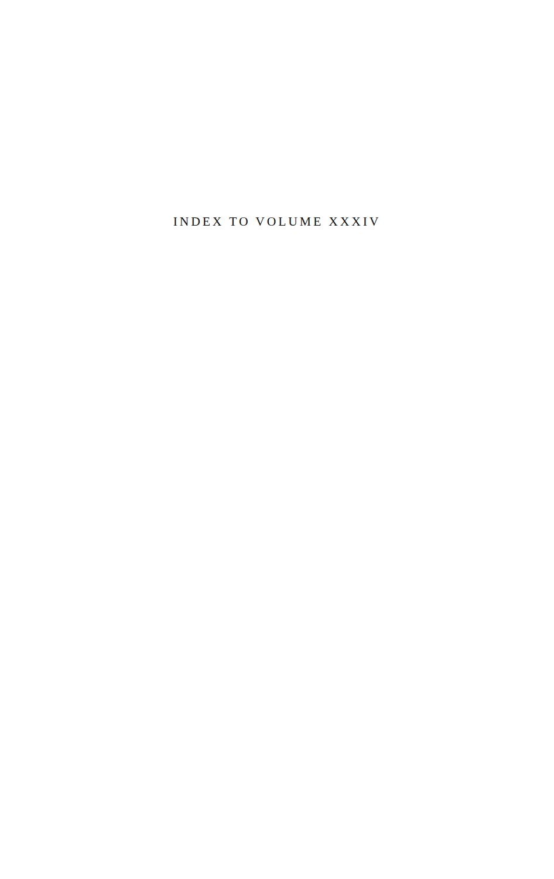Index to Volume XXXIV